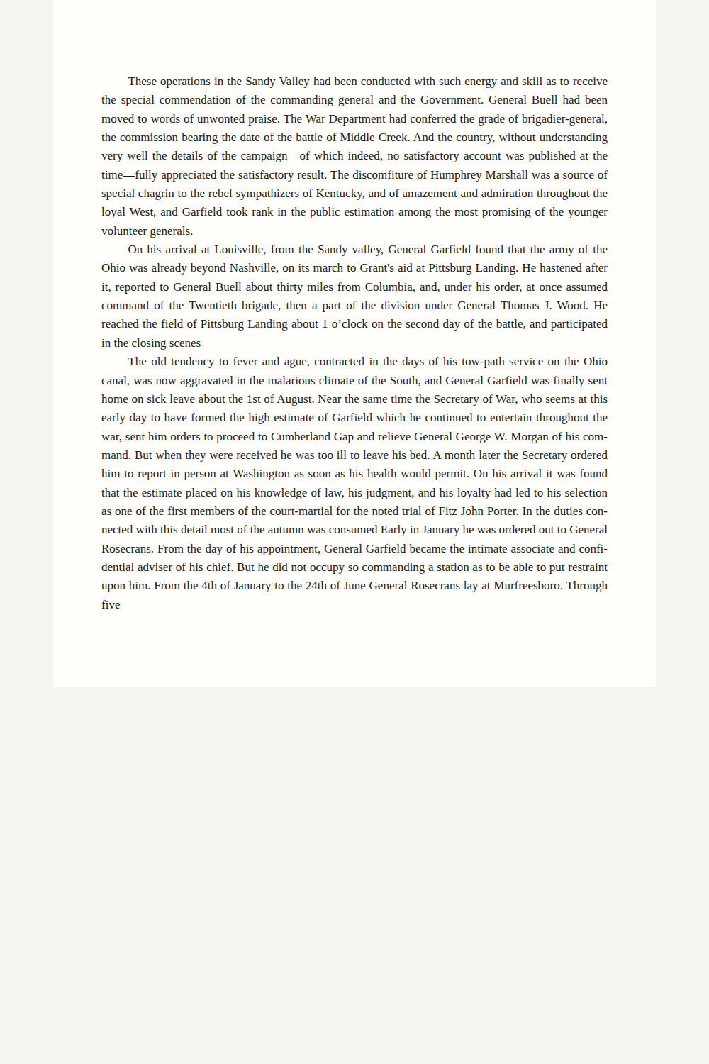These operations in the Sandy Valley had been conducted with such energy and skill as to receive the special commendation of the commanding general and the Government. General Buell had been moved to words of unwonted praise. The War Department had conferred the grade of brigadier-general, the commission bearing the date of the battle of Middle Creek. And the country, without understanding very well the details of the campaign—of which indeed, no satisfactory account was published at the time—fully appreciated the satisfactory result. The discomfiture of Humphrey Marshall was a source of special chagrin to the rebel sympathizers of Kentucky, and of amazement and admiration throughout the loyal West, and Garfield took rank in the public estimation among the most promising of the younger volunteer generals.
On his arrival at Louisville, from the Sandy valley, General Garfield found that the army of the Ohio was already beyond Nashville, on its march to Grant's aid at Pittsburg Landing. He hastened after it, reported to General Buell about thirty miles from Columbia, and, under his order, at once assumed command of the Twentieth brigade, then a part of the division under General Thomas J. Wood. He reached the field of Pittsburg Landing about 1 o’clock on the second day of the battle, and participated in the closing scenes
The old tendency to fever and ague, contracted in the days of his tow-path service on the Ohio canal, was now aggravated in the malarious climate of the South, and General Garfield was finally sent home on sick leave about the 1st of August. Near the same time the Secretary of War, who seems at this early day to have formed the high estimate of Garfield which he continued to entertain throughout the war, sent him orders to proceed to Cumberland Gap and relieve General George W. Morgan of his command. But when they were received he was too ill to leave his bed. A month later the Secretary ordered him to report in person at Washington as soon as his health would permit. On his arrival it was found that the estimate placed on his knowledge of law, his judgment, and his loyalty had led to his selection as one of the first members of the court-martial for the noted trial of Fitz John Porter. In the duties connected with this detail most of the autumn was consumed Early in January he was ordered out to General Rosecrans. From the day of his appointment, General Garfield became the intimate associate and confidential adviser of his chief. But he did not occupy so commanding a station as to be able to put restraint upon him. From the 4th of January to the 24th of June General Rosecrans lay at Murfreesboro. Through five